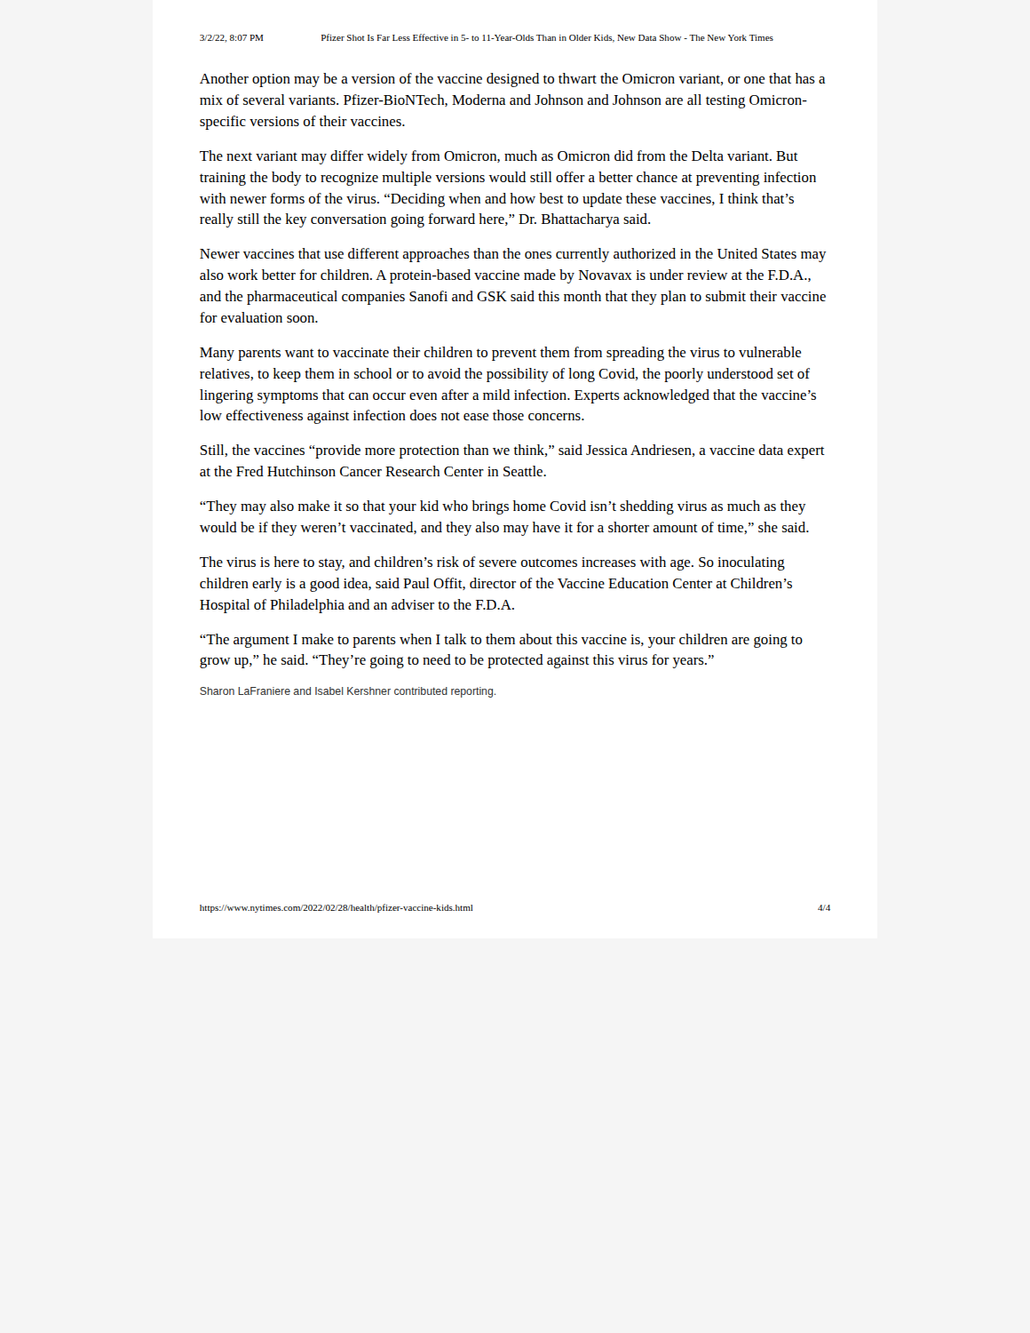3/2/22, 8:07 PM Pfizer Shot Is Far Less Effective in 5- to 11-Year-Olds Than in Older Kids, New Data Show - The New York Times
Another option may be a version of the vaccine designed to thwart the Omicron variant, or one that has a mix of several variants. Pfizer-BioNTech, Moderna and Johnson and Johnson are all testing Omicron-specific versions of their vaccines.
The next variant may differ widely from Omicron, much as Omicron did from the Delta variant. But training the body to recognize multiple versions would still offer a better chance at preventing infection with newer forms of the virus. “Deciding when and how best to update these vaccines, I think that’s really still the key conversation going forward here,” Dr. Bhattacharya said.
Newer vaccines that use different approaches than the ones currently authorized in the United States may also work better for children. A protein-based vaccine made by Novavax is under review at the F.D.A., and the pharmaceutical companies Sanofi and GSK said this month that they plan to submit their vaccine for evaluation soon.
Many parents want to vaccinate their children to prevent them from spreading the virus to vulnerable relatives, to keep them in school or to avoid the possibility of long Covid, the poorly understood set of lingering symptoms that can occur even after a mild infection. Experts acknowledged that the vaccine’s low effectiveness against infection does not ease those concerns.
Still, the vaccines “provide more protection than we think,” said Jessica Andriesen, a vaccine data expert at the Fred Hutchinson Cancer Research Center in Seattle.
“They may also make it so that your kid who brings home Covid isn’t shedding virus as much as they would be if they weren’t vaccinated, and they also may have it for a shorter amount of time,” she said.
The virus is here to stay, and children’s risk of severe outcomes increases with age. So inoculating children early is a good idea, said Paul Offit, director of the Vaccine Education Center at Children’s Hospital of Philadelphia and an adviser to the F.D.A.
“The argument I make to parents when I talk to them about this vaccine is, your children are going to grow up,” he said. “They’re going to need to be protected against this virus for years.”
Sharon LaFraniere and Isabel Kershner contributed reporting.
https://www.nytimes.com/2022/02/28/health/pfizer-vaccine-kids.html 4/4